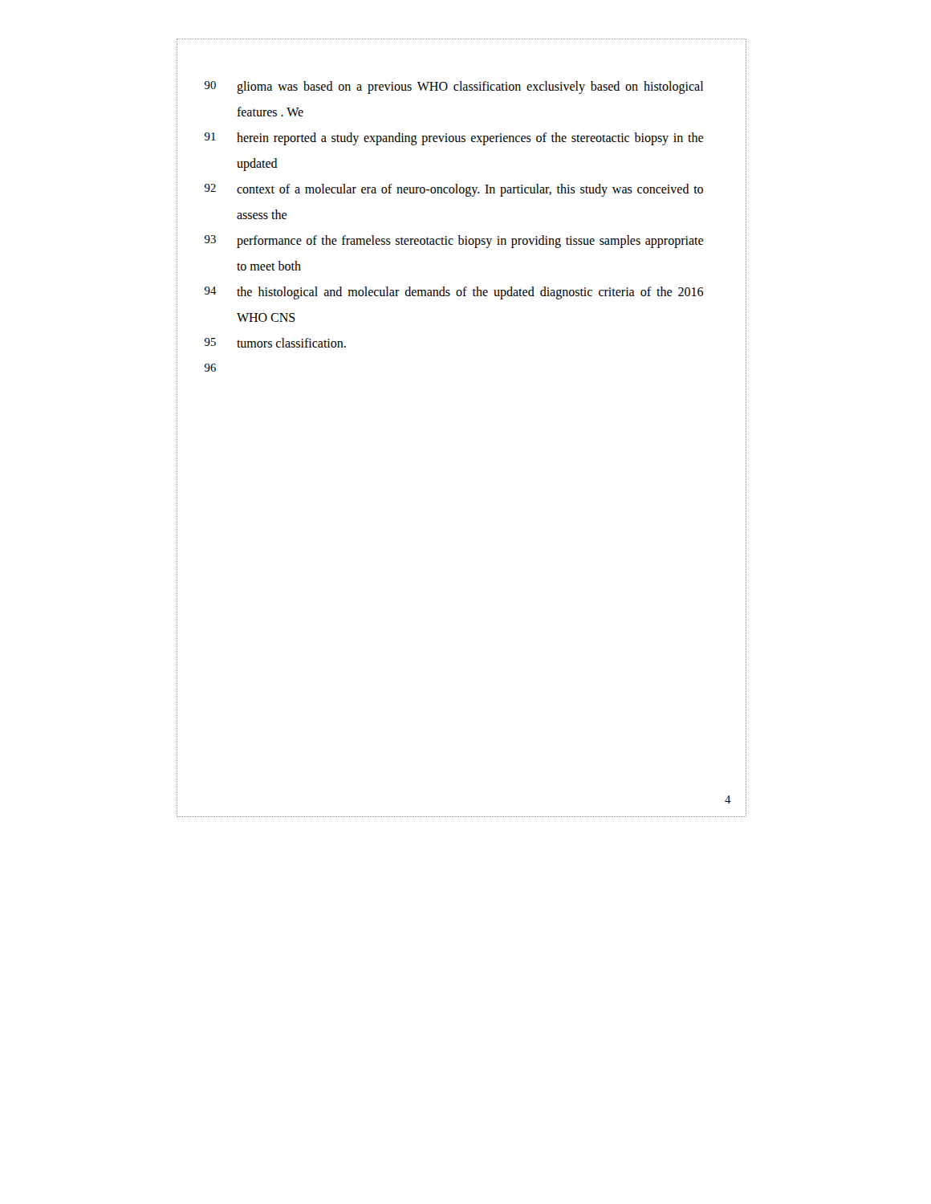| 90 | glioma was based on a previous WHO classification exclusively based on histological features . We |
| 91 | herein reported a study expanding previous experiences of the stereotactic biopsy in the updated |
| 92 | context of a molecular era of neuro-oncology. In particular, this study was conceived to assess the |
| 93 | performance of the frameless stereotactic biopsy in providing tissue samples appropriate to meet both |
| 94 | the histological and molecular demands of the updated diagnostic criteria of the 2016 WHO CNS |
| 95 | tumors classification. |
| 96 | |
4